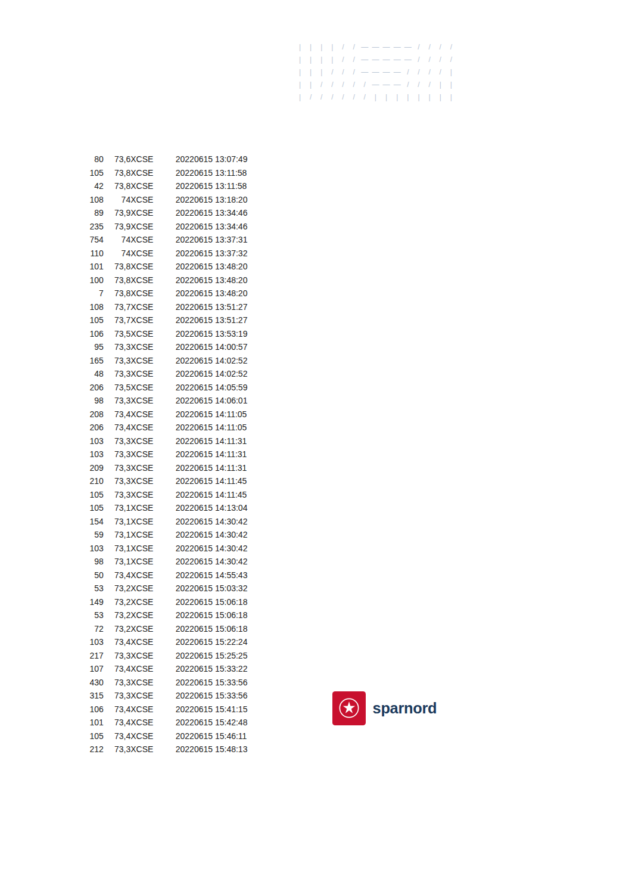||||//—————////
||||//—————////
|||///————////|
||/////———///||
|//////||||||||
| 80 | 73,6 | XCSE | 20220615 13:07:49 |
| 105 | 73,8 | XCSE | 20220615 13:11:58 |
| 42 | 73,8 | XCSE | 20220615 13:11:58 |
| 108 | 74 | XCSE | 20220615 13:18:20 |
| 89 | 73,9 | XCSE | 20220615 13:34:46 |
| 235 | 73,9 | XCSE | 20220615 13:34:46 |
| 754 | 74 | XCSE | 20220615 13:37:31 |
| 110 | 74 | XCSE | 20220615 13:37:32 |
| 101 | 73,8 | XCSE | 20220615 13:48:20 |
| 100 | 73,8 | XCSE | 20220615 13:48:20 |
| 7 | 73,8 | XCSE | 20220615 13:48:20 |
| 108 | 73,7 | XCSE | 20220615 13:51:27 |
| 105 | 73,7 | XCSE | 20220615 13:51:27 |
| 106 | 73,5 | XCSE | 20220615 13:53:19 |
| 95 | 73,3 | XCSE | 20220615 14:00:57 |
| 165 | 73,3 | XCSE | 20220615 14:02:52 |
| 48 | 73,3 | XCSE | 20220615 14:02:52 |
| 206 | 73,5 | XCSE | 20220615 14:05:59 |
| 98 | 73,3 | XCSE | 20220615 14:06:01 |
| 208 | 73,4 | XCSE | 20220615 14:11:05 |
| 206 | 73,4 | XCSE | 20220615 14:11:05 |
| 103 | 73,3 | XCSE | 20220615 14:11:31 |
| 103 | 73,3 | XCSE | 20220615 14:11:31 |
| 209 | 73,3 | XCSE | 20220615 14:11:31 |
| 210 | 73,3 | XCSE | 20220615 14:11:45 |
| 105 | 73,3 | XCSE | 20220615 14:11:45 |
| 105 | 73,1 | XCSE | 20220615 14:13:04 |
| 154 | 73,1 | XCSE | 20220615 14:30:42 |
| 59 | 73,1 | XCSE | 20220615 14:30:42 |
| 103 | 73,1 | XCSE | 20220615 14:30:42 |
| 98 | 73,1 | XCSE | 20220615 14:30:42 |
| 50 | 73,4 | XCSE | 20220615 14:55:43 |
| 53 | 73,2 | XCSE | 20220615 15:03:32 |
| 149 | 73,2 | XCSE | 20220615 15:06:18 |
| 53 | 73,2 | XCSE | 20220615 15:06:18 |
| 72 | 73,2 | XCSE | 20220615 15:06:18 |
| 103 | 73,4 | XCSE | 20220615 15:22:24 |
| 217 | 73,3 | XCSE | 20220615 15:25:25 |
| 107 | 73,4 | XCSE | 20220615 15:33:22 |
| 430 | 73,3 | XCSE | 20220615 15:33:56 |
| 315 | 73,3 | XCSE | 20220615 15:33:56 |
| 106 | 73,4 | XCSE | 20220615 15:41:15 |
| 101 | 73,4 | XCSE | 20220615 15:42:48 |
| 105 | 73,4 | XCSE | 20220615 15:46:11 |
| 212 | 73,3 | XCSE | 20220615 15:48:13 |
sparnord